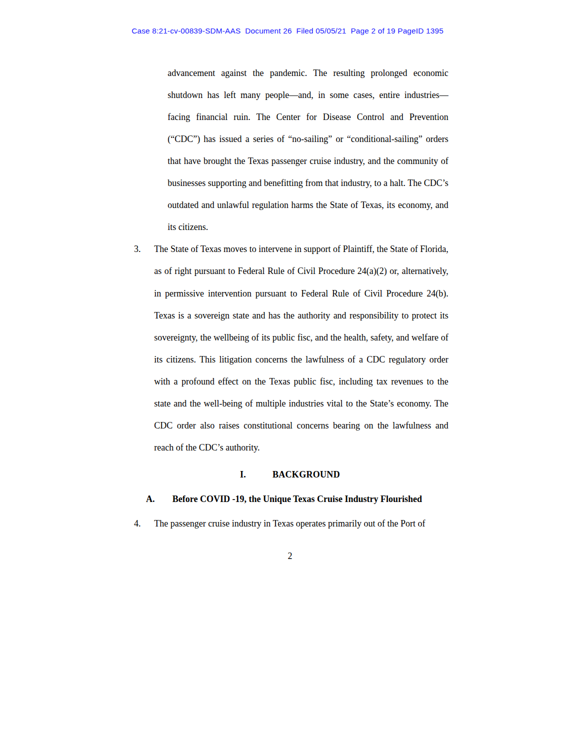Case 8:21-cv-00839-SDM-AAS Document 26 Filed 05/05/21 Page 2 of 19 PageID 1395
advancement against the pandemic. The resulting prolonged economic shutdown has left many people—and, in some cases, entire industries—facing financial ruin. The Center for Disease Control and Prevention (“CDC”) has issued a series of “no-sailing” or “conditional-sailing” orders that have brought the Texas passenger cruise industry, and the community of businesses supporting and benefitting from that industry, to a halt. The CDC’s outdated and unlawful regulation harms the State of Texas, its economy, and its citizens.
3.
The State of Texas moves to intervene in support of Plaintiff, the State of Florida, as of right pursuant to Federal Rule of Civil Procedure 24(a)(2) or, alternatively, in permissive intervention pursuant to Federal Rule of Civil Procedure 24(b). Texas is a sovereign state and has the authority and responsibility to protect its sovereignty, the wellbeing of its public fisc, and the health, safety, and welfare of its citizens. This litigation concerns the lawfulness of a CDC regulatory order with a profound effect on the Texas public fisc, including tax revenues to the state and the well-being of multiple industries vital to the State’s economy. The CDC order also raises constitutional concerns bearing on the lawfulness and reach of the CDC’s authority.
I. BACKGROUND
A. Before COVID -19, the Unique Texas Cruise Industry Flourished
4.
The passenger cruise industry in Texas operates primarily out of the Port of
2